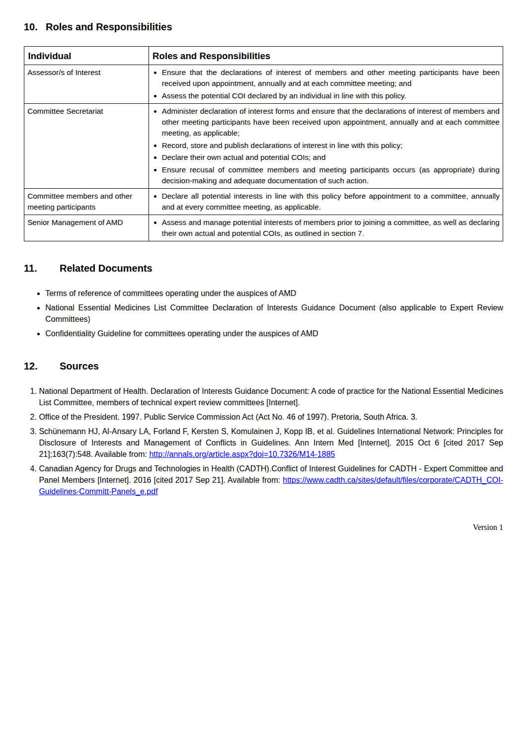10. Roles and Responsibilities
| Individual | Roles and Responsibilities |
| --- | --- |
| Assessor/s of Interest | Ensure that the declarations of interest of members and other meeting participants have been received upon appointment, annually and at each committee meeting; and Assess the potential COI declared by an individual in line with this policy. |
| Committee Secretariat | Administer declaration of interest forms and ensure that the declarations of interest of members and other meeting participants have been received upon appointment, annually and at each committee meeting, as applicable; Record, store and publish declarations of interest in line with this policy; Declare their own actual and potential COIs; and Ensure recusal of committee members and meeting participants occurs (as appropriate) during decision-making and adequate documentation of such action. |
| Committee members and other meeting participants | Declare all potential interests in line with this policy before appointment to a committee, annually and at every committee meeting, as applicable. |
| Senior Management of AMD | Assess and manage potential interests of members prior to joining a committee, as well as declaring their own actual and potential COIs, as outlined in section 7. |
11. Related Documents
Terms of reference of committees operating under the auspices of AMD
National Essential Medicines List Committee Declaration of Interests Guidance Document (also applicable to Expert Review Committees)
Confidentiality Guideline for committees operating under the auspices of AMD
12. Sources
National Department of Health. Declaration of Interests Guidance Document: A code of practice for the National Essential Medicines List Committee, members of technical expert review committees [Internet].
Office of the President. 1997. Public Service Commission Act (Act No. 46 of 1997). Pretoria, South Africa. 3.
Schünemann HJ, Al-Ansary LA, Forland F, Kersten S, Komulainen J, Kopp IB, et al. Guidelines International Network: Principles for Disclosure of Interests and Management of Conflicts in Guidelines. Ann Intern Med [Internet]. 2015 Oct 6 [cited 2017 Sep 21];163(7):548. Available from: http://annals.org/article.aspx?doi=10.7326/M14-1885
Canadian Agency for Drugs and Technologies in Health (CADTH).Conflict of Interest Guidelines for CADTH - Expert Committee and Panel Members [Internet]. 2016 [cited 2017 Sep 21]. Available from: https://www.cadth.ca/sites/default/files/corporate/CADTH_COI-Guidelines-Committ-Panels_e.pdf
Version 1